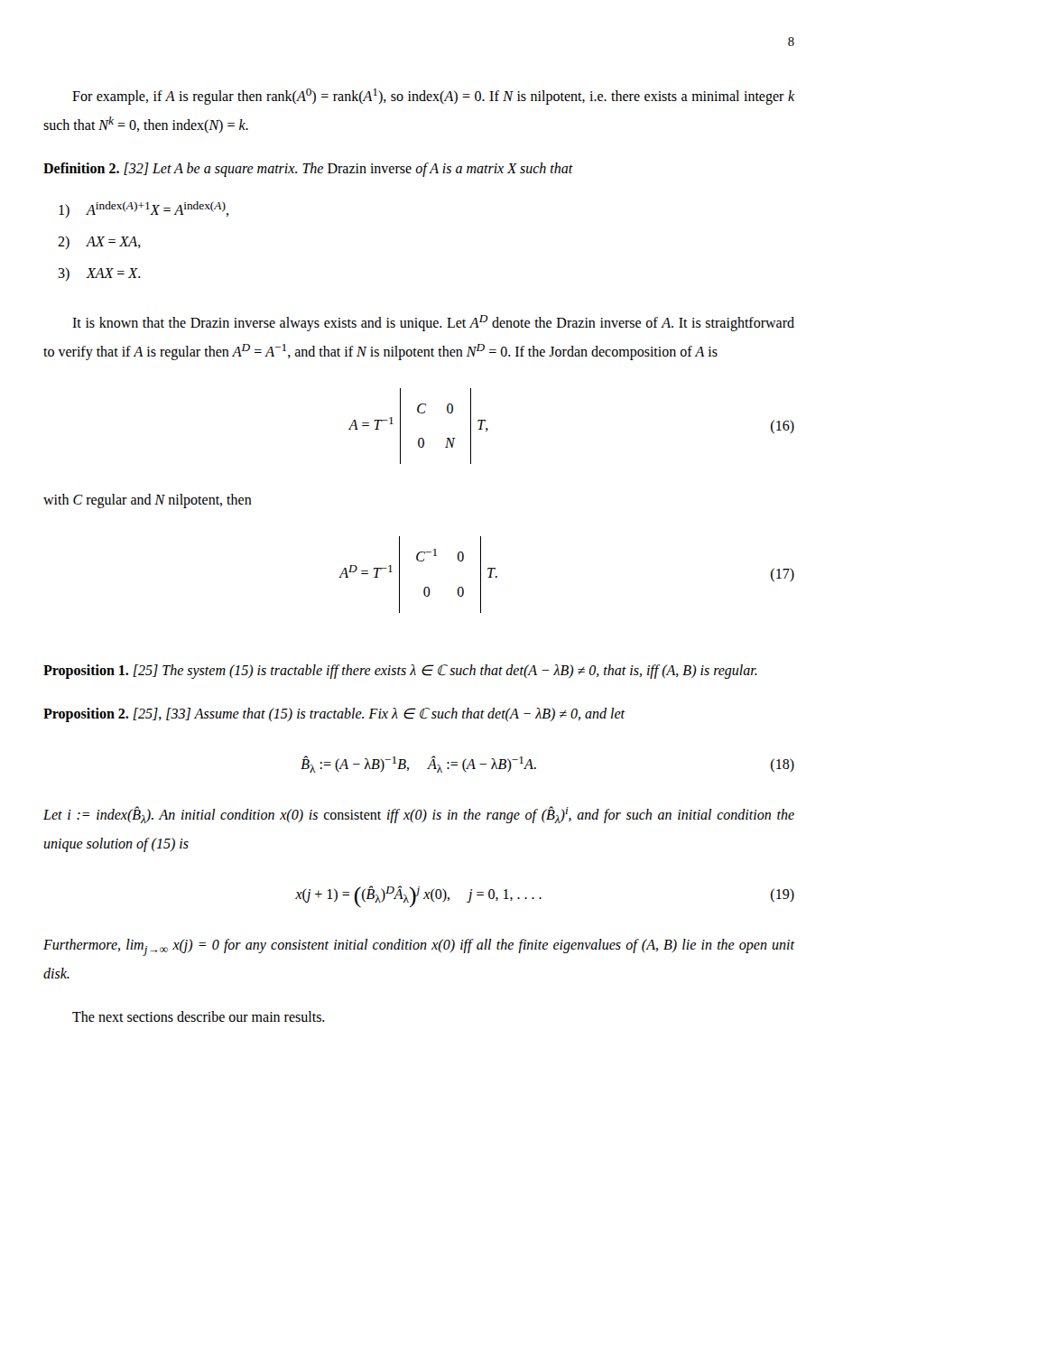8
For example, if A is regular then rank(A0) = rank(A1), so index(A) = 0. If N is nilpotent, i.e. there exists a minimal integer k such that Nk = 0, then index(N) = k.
Definition 2. [32] Let A be a square matrix. The Drazin inverse of A is a matrix X such that
Aindex(A)+1X = Aindex(A),
AX = XA,
XAX = X.
It is known that the Drazin inverse always exists and is unique. Let AD denote the Drazin inverse of A. It is straightforward to verify that if A is regular then AD = A−1, and that if N is nilpotent then ND = 0. If the Jordan decomposition of A is
A = T−1
| C | 0 |
| 0 | N |
T,
(16)
with C regular and N nilpotent, then
AD = T−1
| C −1 | 0 |
| 0 | 0 |
T.
(17)
Proposition 1. [25] The system (15) is tractable iff there exists λ ∈ ℂ such that det(A − λB) ≠ 0, that is, iff (A, B) is regular.
Proposition 2. [25], [33] Assume that (15) is tractable. Fix λ ∈ ℂ such that det(A − λB) ≠ 0, and let
B̂λ := (A − λB)−1B, Âλ := (A − λB)−1A.
(18)
Let i := index(B̂λ). An initial condition x(0) is consistent iff x(0) is in the range of (B̂λ)i, and for such an initial condition the unique solution of (15) is
x(j + 1) = ((B̂λ)DÂλ)j x(0), j = 0, 1, . . . .
(19)
Furthermore, limj→∞ x(j) = 0 for any consistent initial condition x(0) iff all the finite eigenvalues of (A, B) lie in the open unit disk.
The next sections describe our main results.